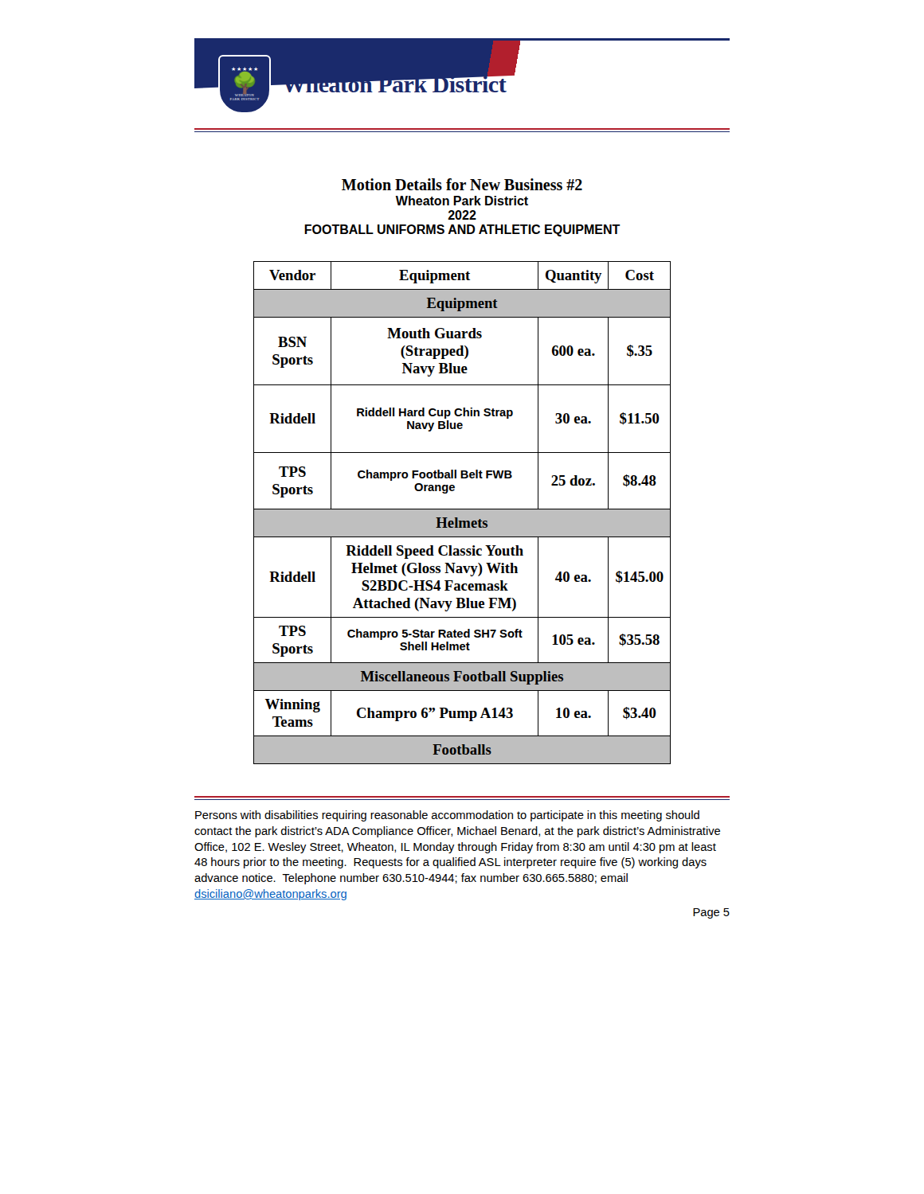★★★★★
🌳
WHEATON
PARK DISTRICT
Wheaton Park District
Motion Details for New Business #2
Wheaton Park District
2022
FOOTBALL UNIFORMS AND ATHLETIC EQUIPMENT
| Vendor | Equipment | Quantity | Cost |
| --- | --- | --- | --- |
| Equipment |
| BSN Sports | Mouth Guards (Strapped) Navy Blue | 600 ea. | $.35 |
| Riddell | Riddell Hard Cup Chin Strap Navy Blue | 30 ea. | $11.50 |
| TPS Sports | Champro Football Belt FWB Orange | 25 doz. | $8.48 |
| Helmets |
| Riddell | Riddell Speed Classic Youth Helmet (Gloss Navy) With S2BDC-HS4 Facemask Attached (Navy Blue FM) | 40 ea. | $145.00 |
| TPS Sports | Champro 5-Star Rated SH7 Soft Shell Helmet | 105 ea. | $35.58 |
| Miscellaneous Football Supplies |
| Winning Teams | Champro 6” Pump A143 | 10 ea. | $3.40 |
| Footballs |
Persons with disabilities requiring reasonable accommodation to participate in this meeting should contact the park district’s ADA Compliance Officer, Michael Benard, at the park district’s Administrative Office, 102 E. Wesley Street, Wheaton, IL Monday through Friday from 8:30 am until 4:30 pm at least 48 hours prior to the meeting. Requests for a qualified ASL interpreter require five (5) working days advance notice. Telephone number 630.510-4944; fax number 630.665.5880; email dsiciliano@wheatonparks.org
Page 5